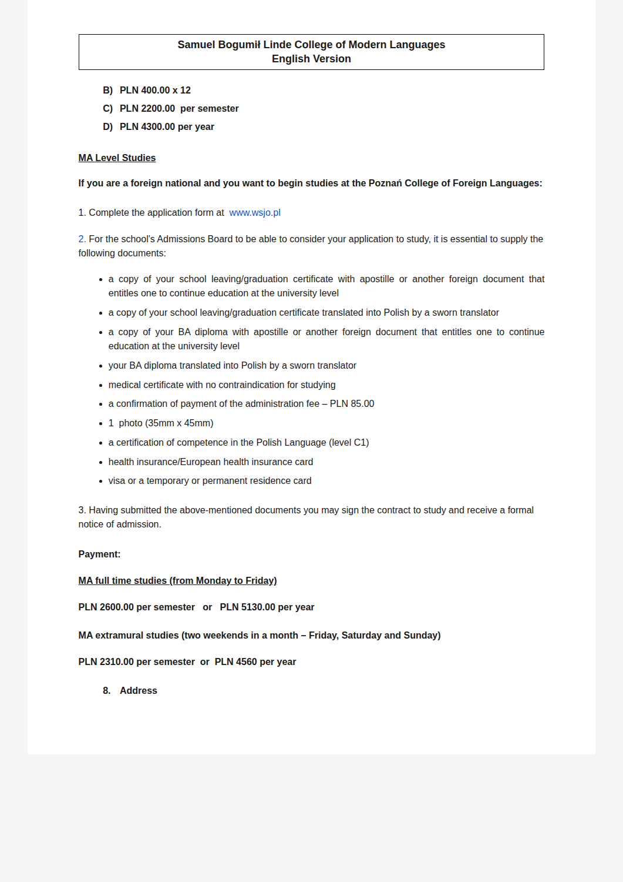Samuel Bogumił Linde College of Modern Languages
English Version
B) PLN 400.00 x 12
C) PLN 2200.00 per semester
D) PLN 4300.00 per year
MA Level Studies
If you are a foreign national and you want to begin studies at the Poznań College of Foreign Languages:
1. Complete the application form at www.wsjo.pl
2. For the school's Admissions Board to be able to consider your application to study, it is essential to supply the following documents:
a copy of your school leaving/graduation certificate with apostille or another foreign document that entitles one to continue education at the university level
a copy of your school leaving/graduation certificate translated into Polish by a sworn translator
a copy of your BA diploma with apostille or another foreign document that entitles one to continue education at the university level
your BA diploma translated into Polish by a sworn translator
medical certificate with no contraindication for studying
a confirmation of payment of the administration fee – PLN 85.00
1 photo (35mm x 45mm)
a certification of competence in the Polish Language (level C1)
health insurance/European health insurance card
visa or a temporary or permanent residence card
3. Having submitted the above-mentioned documents you may sign the contract to study and receive a formal notice of admission.
Payment:
MA full time studies (from Monday to Friday)
PLN 2600.00 per semester or PLN 5130.00 per year
MA extramural studies (two weekends in a month – Friday, Saturday and Sunday)
PLN 2310.00 per semester or PLN 4560 per year
8. Address